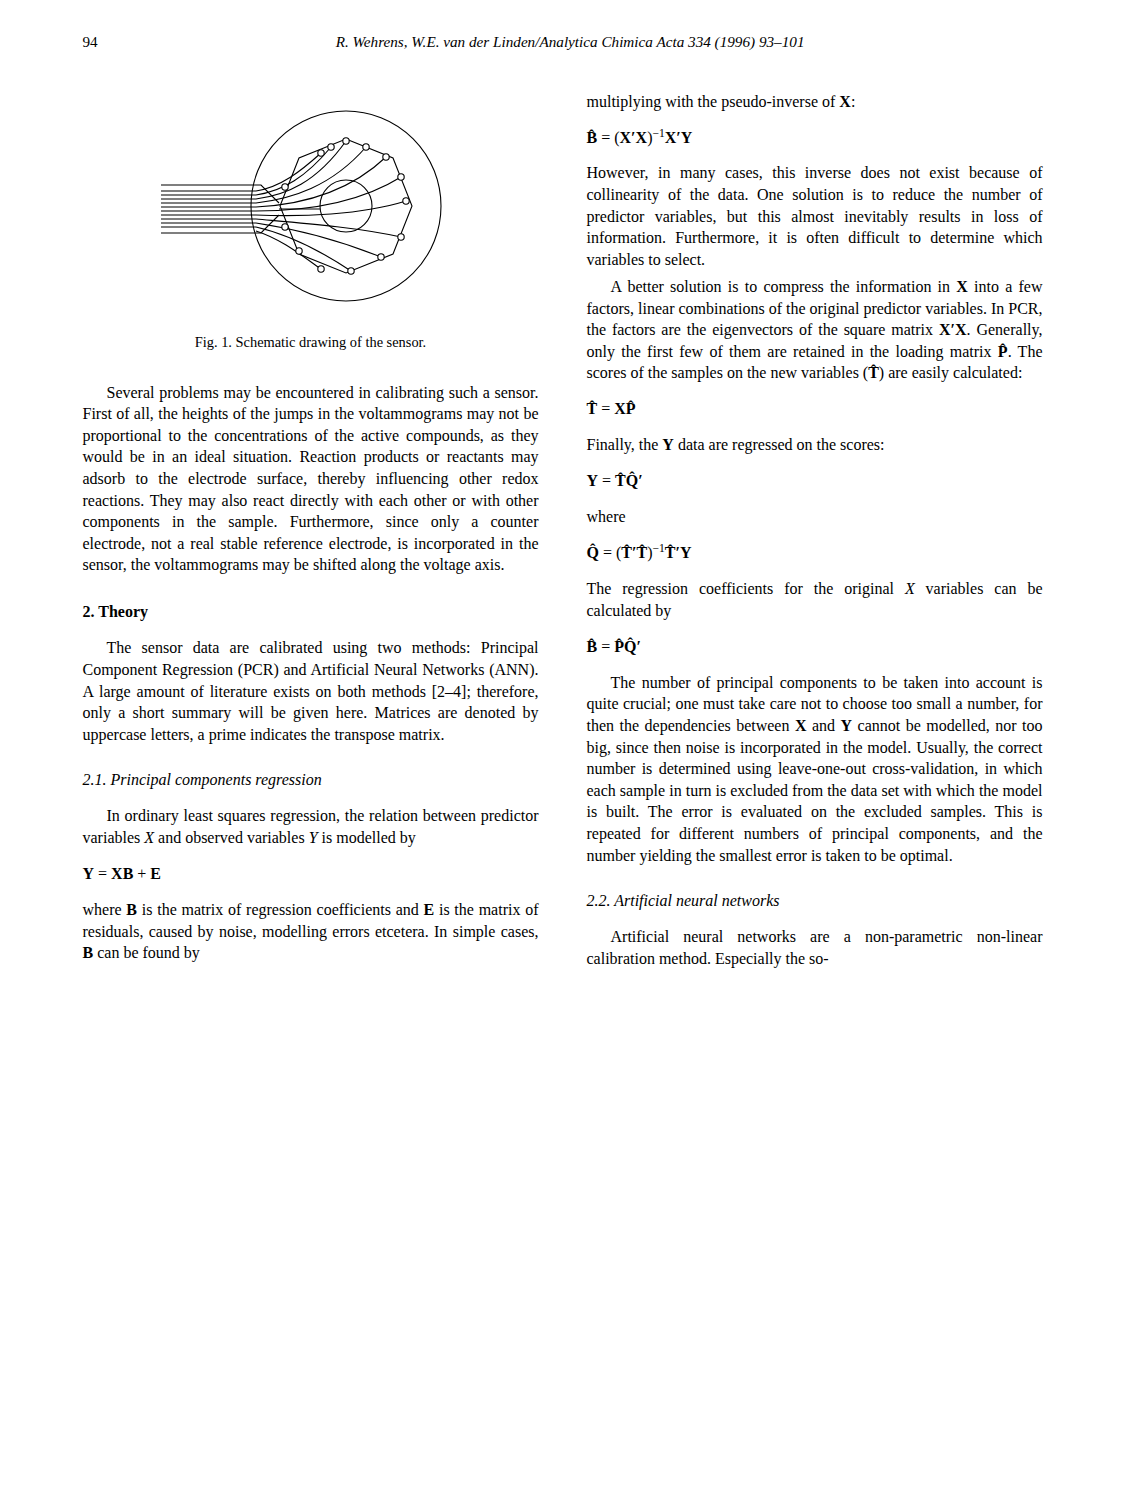94 R. Wehrens, W.E. van der Linden/Analytica Chimica Acta 334 (1996) 93–101
Fig. 1. Schematic drawing of the sensor.
Several problems may be encountered in calibrating such a sensor. First of all, the heights of the jumps in the voltammograms may not be proportional to the concentrations of the active compounds, as they would be in an ideal situation. Reaction products or reactants may adsorb to the electrode surface, thereby influencing other redox reactions. They may also react directly with each other or with other components in the sample. Furthermore, since only a counter electrode, not a real stable reference electrode, is incorporated in the sensor, the voltammograms may be shifted along the voltage axis.
2. Theory
The sensor data are calibrated using two methods: Principal Component Regression (PCR) and Artificial Neural Networks (ANN). A large amount of literature exists on both methods [2–4]; therefore, only a short summary will be given here. Matrices are denoted by uppercase letters, a prime indicates the transpose matrix.
2.1. Principal components regression
In ordinary least squares regression, the relation between predictor variables X and observed variables Y is modelled by
Y = XB + E
where B is the matrix of regression coefficients and E is the matrix of residuals, caused by noise, modelling errors etcetera. In simple cases, B can be found by
multiplying with the pseudo-inverse of X:
B̂ = (X′X)−1X′Y
However, in many cases, this inverse does not exist because of collinearity of the data. One solution is to reduce the number of predictor variables, but this almost inevitably results in loss of information. Furthermore, it is often difficult to determine which variables to select.
A better solution is to compress the information in X into a few factors, linear combinations of the original predictor variables. In PCR, the factors are the eigenvectors of the square matrix X′X. Generally, only the first few of them are retained in the loading matrix P̂. The scores of the samples on the new variables (T̂) are easily calculated:
T̂ = XP̂
Finally, the Y data are regressed on the scores:
Y = T̂Q̂′
where
Q̂ = (T̂′T̂)−1T̂′Y
The regression coefficients for the original X variables can be calculated by
B̂ = P̂Q̂′
The number of principal components to be taken into account is quite crucial; one must take care not to choose too small a number, for then the dependencies between X and Y cannot be modelled, nor too big, since then noise is incorporated in the model. Usually, the correct number is determined using leave-one-out cross-validation, in which each sample in turn is excluded from the data set with which the model is built. The error is evaluated on the excluded samples. This is repeated for different numbers of principal components, and the number yielding the smallest error is taken to be optimal.
2.2. Artificial neural networks
Artificial neural networks are a non-parametric non-linear calibration method. Especially the so-